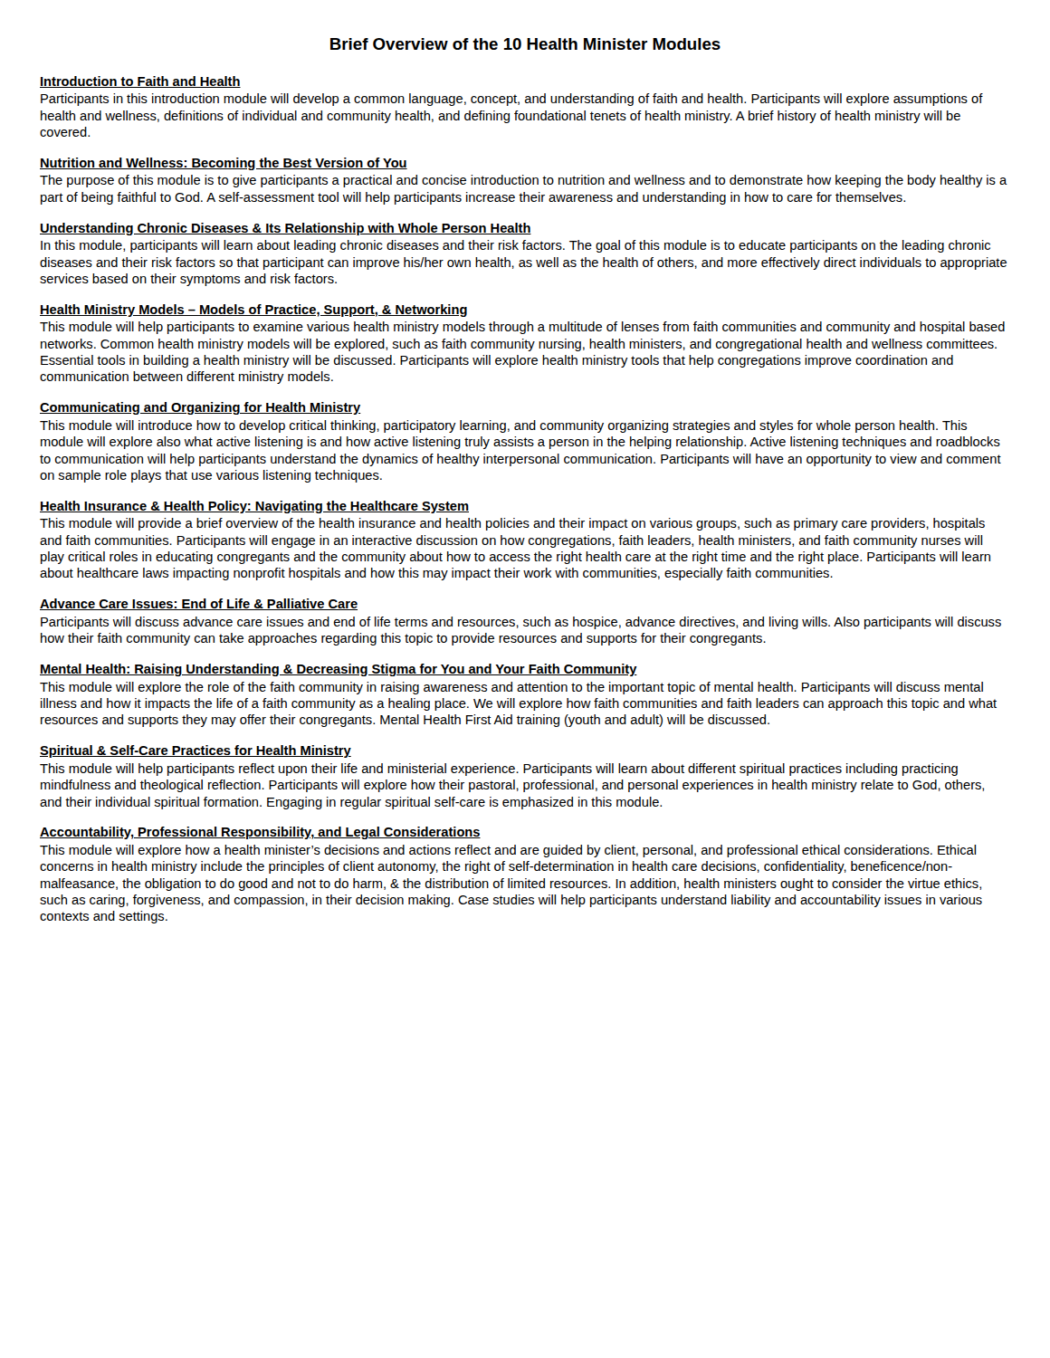Brief Overview of the 10 Health Minister Modules
Introduction to Faith and Health
Participants in this introduction module will develop a common language, concept, and understanding of faith and health. Participants will explore assumptions of health and wellness, definitions of individual and community health, and defining foundational tenets of health ministry. A brief history of health ministry will be covered.
Nutrition and Wellness: Becoming the Best Version of You
The purpose of this module is to give participants a practical and concise introduction to nutrition and wellness and to demonstrate how keeping the body healthy is a part of being faithful to God. A self-assessment tool will help participants increase their awareness and understanding in how to care for themselves.
Understanding Chronic Diseases & Its Relationship with Whole Person Health
In this module, participants will learn about leading chronic diseases and their risk factors. The goal of this module is to educate participants on the leading chronic diseases and their risk factors so that participant can improve his/her own health, as well as the health of others, and more effectively direct individuals to appropriate services based on their symptoms and risk factors.
Health Ministry Models – Models of Practice, Support, & Networking
This module will help participants to examine various health ministry models through a multitude of lenses from faith communities and community and hospital based networks. Common health ministry models will be explored, such as faith community nursing, health ministers, and congregational health and wellness committees. Essential tools in building a health ministry will be discussed. Participants will explore health ministry tools that help congregations improve coordination and communication between different ministry models.
Communicating and Organizing for Health Ministry
This module will introduce how to develop critical thinking, participatory learning, and community organizing strategies and styles for whole person health. This module will explore also what active listening is and how active listening truly assists a person in the helping relationship. Active listening techniques and roadblocks to communication will help participants understand the dynamics of healthy interpersonal communication. Participants will have an opportunity to view and comment on sample role plays that use various listening techniques.
Health Insurance & Health Policy: Navigating the Healthcare System
This module will provide a brief overview of the health insurance and health policies and their impact on various groups, such as primary care providers, hospitals and faith communities. Participants will engage in an interactive discussion on how congregations, faith leaders, health ministers, and faith community nurses will play critical roles in educating congregants and the community about how to access the right health care at the right time and the right place. Participants will learn about healthcare laws impacting nonprofit hospitals and how this may impact their work with communities, especially faith communities.
Advance Care Issues: End of Life & Palliative Care
Participants will discuss advance care issues and end of life terms and resources, such as hospice, advance directives, and living wills. Also participants will discuss how their faith community can take approaches regarding this topic to provide resources and supports for their congregants.
Mental Health: Raising Understanding & Decreasing Stigma for You and Your Faith Community
This module will explore the role of the faith community in raising awareness and attention to the important topic of mental health. Participants will discuss mental illness and how it impacts the life of a faith community as a healing place. We will explore how faith communities and faith leaders can approach this topic and what resources and supports they may offer their congregants. Mental Health First Aid training (youth and adult) will be discussed.
Spiritual & Self-Care Practices for Health Ministry
This module will help participants reflect upon their life and ministerial experience. Participants will learn about different spiritual practices including practicing mindfulness and theological reflection. Participants will explore how their pastoral, professional, and personal experiences in health ministry relate to God, others, and their individual spiritual formation. Engaging in regular spiritual self-care is emphasized in this module.
Accountability, Professional Responsibility, and Legal Considerations
This module will explore how a health minister’s decisions and actions reflect and are guided by client, personal, and professional ethical considerations. Ethical concerns in health ministry include the principles of client autonomy, the right of self-determination in health care decisions, confidentiality, beneficence/non-malfeasance, the obligation to do good and not to do harm, & the distribution of limited resources. In addition, health ministers ought to consider the virtue ethics, such as caring, forgiveness, and compassion, in their decision making. Case studies will help participants understand liability and accountability issues in various contexts and settings.